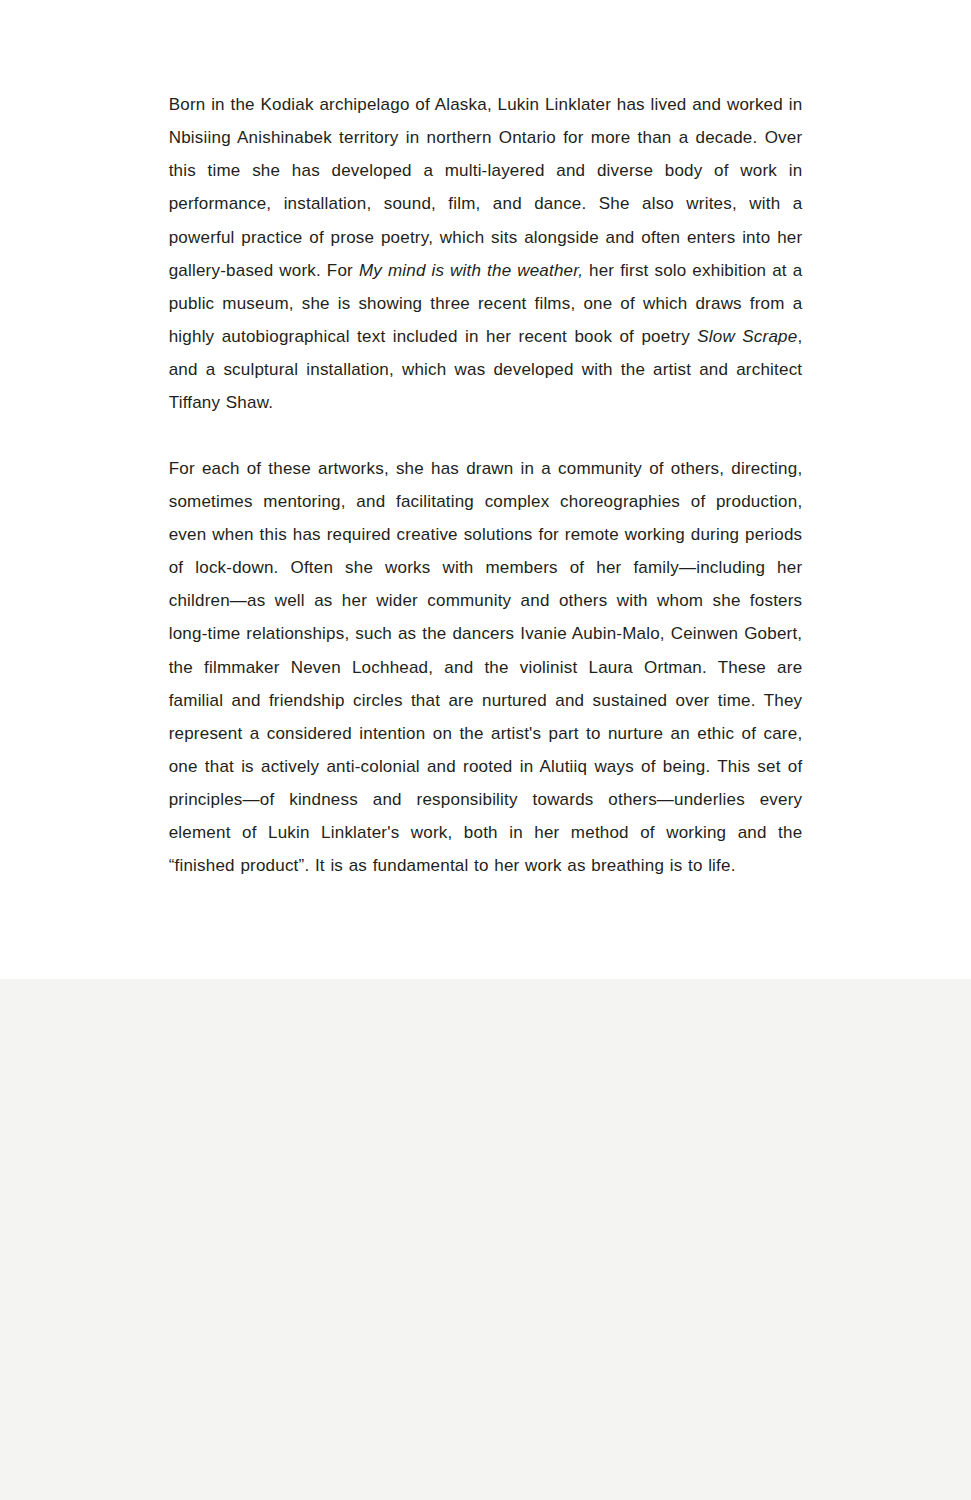Born in the Kodiak archipelago of Alaska, Lukin Linklater has lived and worked in Nbisiing Anishinabek territory in northern Ontario for more than a decade. Over this time she has developed a multi-layered and diverse body of work in performance, installation, sound, film, and dance. She also writes, with a powerful practice of prose poetry, which sits alongside and often enters into her gallery-based work. For My mind is with the weather, her first solo exhibition at a public museum, she is showing three recent films, one of which draws from a highly autobiographical text included in her recent book of poetry Slow Scrape, and a sculptural installation, which was developed with the artist and architect Tiffany Shaw.
For each of these artworks, she has drawn in a community of others, directing, sometimes mentoring, and facilitating complex choreographies of production, even when this has required creative solutions for remote working during periods of lock-down. Often she works with members of her family—including her children—as well as her wider community and others with whom she fosters long-time relationships, such as the dancers Ivanie Aubin-Malo, Ceinwen Gobert, the filmmaker Neven Lochhead, and the violinist Laura Ortman. These are familial and friendship circles that are nurtured and sustained over time. They represent a considered intention on the artist's part to nurture an ethic of care, one that is actively anti-colonial and rooted in Alutiiq ways of being. This set of principles—of kindness and responsibility towards others—underlies every element of Lukin Linklater's work, both in her method of working and the “finished product”. It is as fundamental to her work as breathing is to life.